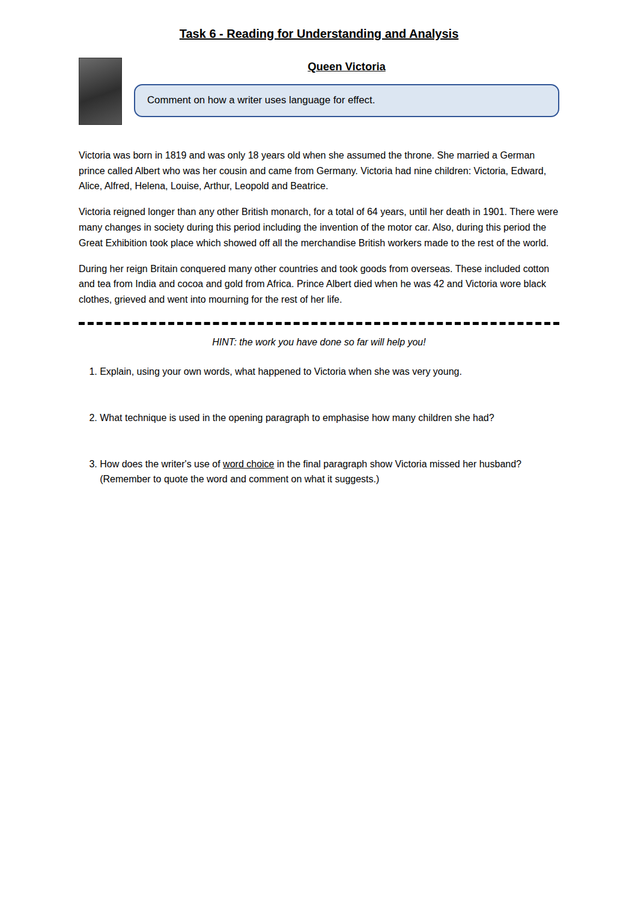Task 6 - Reading for Understanding and Analysis
Queen Victoria
Comment on how a writer uses language for effect.
Victoria was born in 1819 and was only 18 years old when she assumed the throne. She married a German prince called Albert who was her cousin and came from Germany. Victoria had nine children: Victoria, Edward, Alice, Alfred, Helena, Louise, Arthur, Leopold and Beatrice.
Victoria reigned longer than any other British monarch, for a total of 64 years, until her death in 1901. There were many changes in society during this period including the invention of the motor car. Also, during this period the Great Exhibition took place which showed off all the merchandise British workers made to the rest of the world.
During her reign Britain conquered many other countries and took goods from overseas. These included cotton and tea from India and cocoa and gold from Africa. Prince Albert died when he was 42 and Victoria wore black clothes, grieved and went into mourning for the rest of her life.
HINT: the work you have done so far will help you!
Explain, using your own words, what happened to Victoria when she was very young.
What technique is used in the opening paragraph to emphasise how many children she had?
How does the writer's use of word choice in the final paragraph show Victoria missed her husband? (Remember to quote the word and comment on what it suggests.)